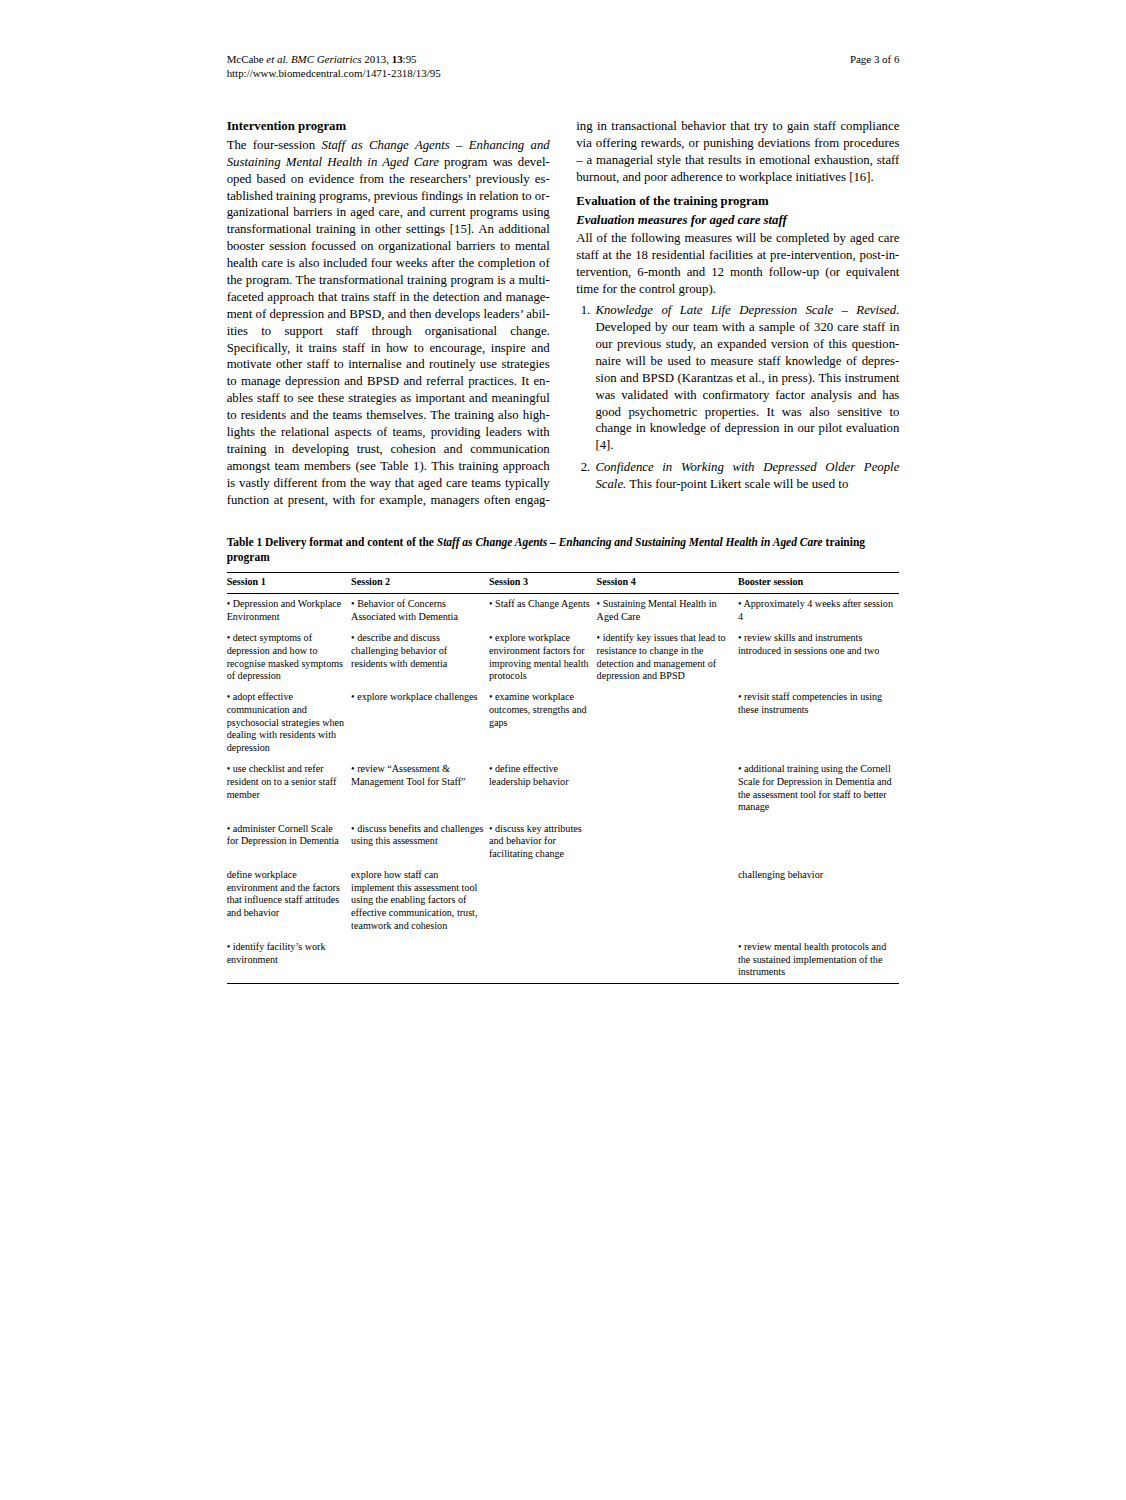McCabe et al. BMC Geriatrics 2013, 13:95
http://www.biomedcentral.com/1471-2318/13/95
Page 3 of 6
Intervention program
The four-session Staff as Change Agents – Enhancing and Sustaining Mental Health in Aged Care program was developed based on evidence from the researchers’ previously established training programs, previous findings in relation to organizational barriers in aged care, and current programs using transformational training in other settings [15]. An additional booster session focussed on organizational barriers to mental health care is also included four weeks after the completion of the program. The transformational training program is a multi-faceted approach that trains staff in the detection and management of depression and BPSD, and then develops leaders’ abilities to support staff through organisational change. Specifically, it trains staff in how to encourage, inspire and motivate other staff to internalise and routinely use strategies to manage depression and BPSD and referral practices. It enables staff to see these strategies as important and meaningful to residents and the teams themselves. The training also highlights the relational aspects of teams, providing leaders with training in developing trust, cohesion and communication amongst team members (see Table 1). This training approach is vastly different from the way that aged care teams typically function at present, with for example, managers often engaging in transactional behavior that try to gain staff compliance via offering rewards, or punishing deviations from procedures – a managerial style that results in emotional exhaustion, staff burnout, and poor adherence to workplace initiatives [16].
Evaluation of the training program
Evaluation measures for aged care staff
All of the following measures will be completed by aged care staff at the 18 residential facilities at pre-intervention, post-intervention, 6-month and 12 month follow-up (or equivalent time for the control group).
Knowledge of Late Life Depression Scale – Revised. Developed by our team with a sample of 320 care staff in our previous study, an expanded version of this questionnaire will be used to measure staff knowledge of depression and BPSD (Karantzas et al., in press). This instrument was validated with confirmatory factor analysis and has good psychometric properties. It was also sensitive to change in knowledge of depression in our pilot evaluation [4].
Confidence in Working with Depressed Older People Scale. This four-point Likert scale will be used to
Table 1 Delivery format and content of the Staff as Change Agents – Enhancing and Sustaining Mental Health in Aged Care training program
| Session 1 | Session 2 | Session 3 | Session 4 | Booster session |
| --- | --- | --- | --- | --- |
| • Depression and Workplace Environment | • Behavior of Concerns Associated with Dementia | • Staff as Change Agents | • Sustaining Mental Health in Aged Care | • Approximately 4 weeks after session 4 |
| • detect symptoms of depression and how to recognise masked symptoms of depression | • describe and discuss challenging behavior of residents with dementia | • explore workplace environment factors for improving mental health protocols | • identify key issues that lead to resistance to change in the detection and management of depression and BPSD | • review skills and instruments introduced in sessions one and two |
| • adopt effective communication and psychosocial strategies when dealing with residents with depression | • explore workplace challenges | • examine workplace outcomes, strengths and gaps | | • revisit staff competencies in using these instruments |
| • use checklist and refer resident on to a senior staff member | • review “Assessment & Management Tool for Staff” | • define effective leadership behavior | | • additional training using the Cornell Scale for Depression in Dementia and the assessment tool for staff to better manage |
| • administer Cornell Scale for Depression in Dementia | • discuss benefits and challenges using this assessment | • discuss key attributes and behavior for facilitating change | | |
| define workplace environment and the factors that influence staff attitudes and behavior | explore how staff can implement this assessment tool using the enabling factors of effective communication, trust, teamwork and cohesion | | | challenging behavior |
| • identify facility’s work environment | | | | • review mental health protocols and the sustained implementation of the instruments |